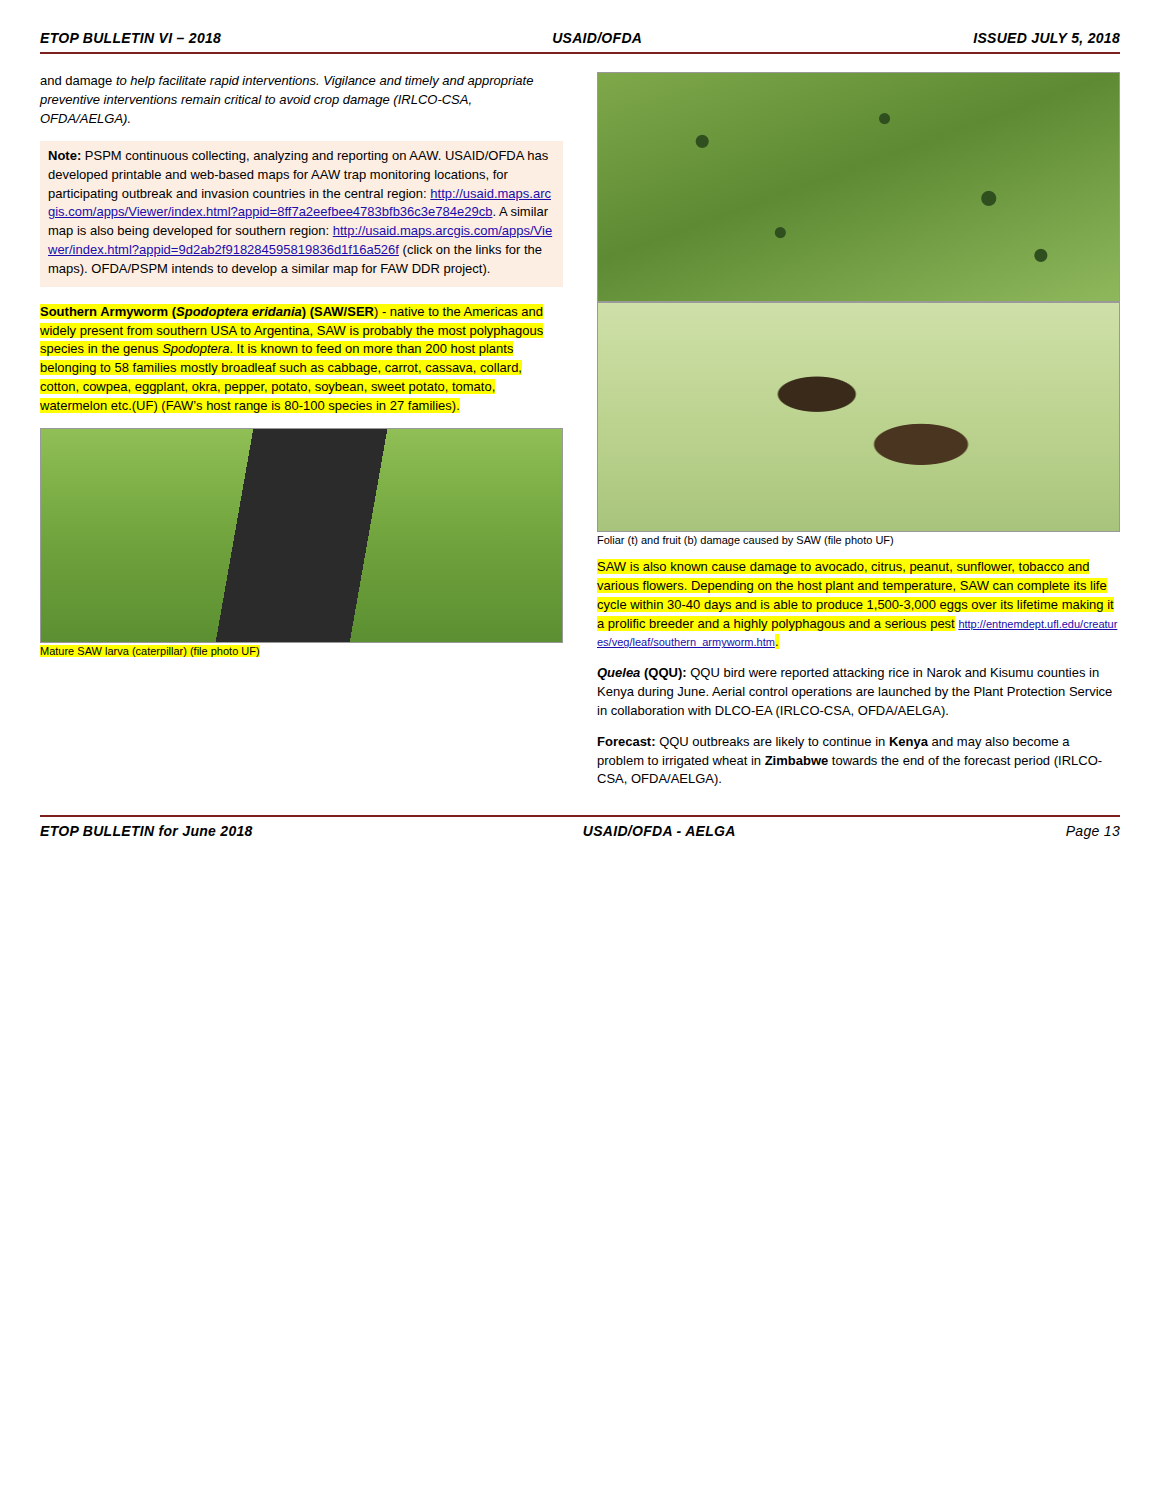ETOP BULLETIN VI – 2018 USAID/OFDA ISSUED JULY 5, 2018
and damage to help facilitate rapid interventions. Vigilance and timely and appropriate preventive interventions remain critical to avoid crop damage (IRLCO-CSA, OFDA/AELGA).
Note: PSPM continuous collecting, analyzing and reporting on AAW. USAID/OFDA has developed printable and web-based maps for AAW trap monitoring locations, for participating outbreak and invasion countries in the central region: http://usaid.maps.arcgis.com/apps/Viewer/index.html?appid=8ff7a2eefbee4783bfb36c3e784e29cb. A similar map is also being developed for southern region: http://usaid.maps.arcgis.com/apps/Viewer/index.html?appid=9d2ab2f918284595819836d1f16a526f (click on the links for the maps). OFDA/PSPM intends to develop a similar map for FAW DDR project).
Southern Armyworm (Spodoptera eridania) (SAW/SER) - native to the Americas and widely present from southern USA to Argentina, SAW is probably the most polyphagous species in the genus Spodoptera. It is known to feed on more than 200 host plants belonging to 58 families mostly broadleaf such as cabbage, carrot, cassava, collard, cotton, cowpea, eggplant, okra, pepper, potato, soybean, sweet potato, tomato, watermelon etc.(UF) (FAW’s host range is 80-100 species in 27 families).
Mature SAW larva (caterpillar) (file photo UF)
Foliar (t) and fruit (b) damage caused by SAW (file photo UF)
SAW is also known cause damage to avocado, citrus, peanut, sunflower, tobacco and various flowers. Depending on the host plant and temperature, SAW can complete its life cycle within 30-40 days and is able to produce 1,500-3,000 eggs over its lifetime making it a prolific breeder and a highly polyphagous and a serious pest http://entnemdept.ufl.edu/creatures/veg/leaf/southern_armyworm.htm.
Quelea (QQU): QQU bird were reported attacking rice in Narok and Kisumu counties in Kenya during June. Aerial control operations are launched by the Plant Protection Service in collaboration with DLCO-EA (IRLCO-CSA, OFDA/AELGA).
Forecast: QQU outbreaks are likely to continue in Kenya and may also become a problem to irrigated wheat in Zimbabwe towards the end of the forecast period (IRLCO-CSA, OFDA/AELGA).
ETOP BULLETIN for June 2018 USAID/OFDA - AELGA Page 13